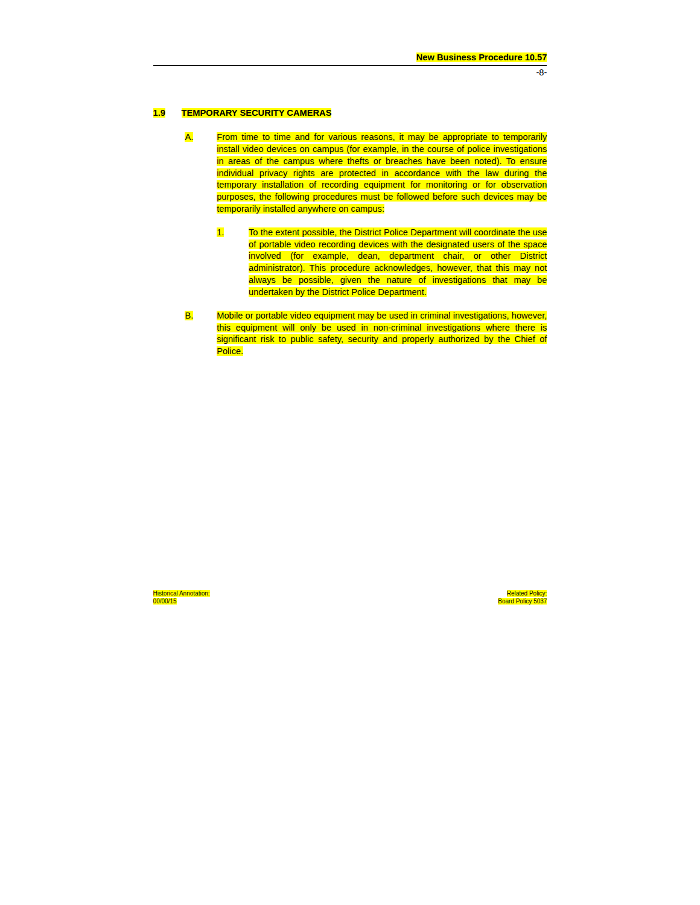New Business Procedure 10.57
-8-
1.9 TEMPORARY SECURITY CAMERAS
A. From time to time and for various reasons, it may be appropriate to temporarily install video devices on campus (for example, in the course of police investigations in areas of the campus where thefts or breaches have been noted). To ensure individual privacy rights are protected in accordance with the law during the temporary installation of recording equipment for monitoring or for observation purposes, the following procedures must be followed before such devices may be temporarily installed anywhere on campus:
1. To the extent possible, the District Police Department will coordinate the use of portable video recording devices with the designated users of the space involved (for example, dean, department chair, or other District administrator). This procedure acknowledges, however, that this may not always be possible, given the nature of investigations that may be undertaken by the District Police Department.
B. Mobile or portable video equipment may be used in criminal investigations, however, this equipment will only be used in non-criminal investigations where there is significant risk to public safety, security and properly authorized by the Chief of Police.
Historical Annotation:
00/00/15
Related Policy:
Board Policy 5037